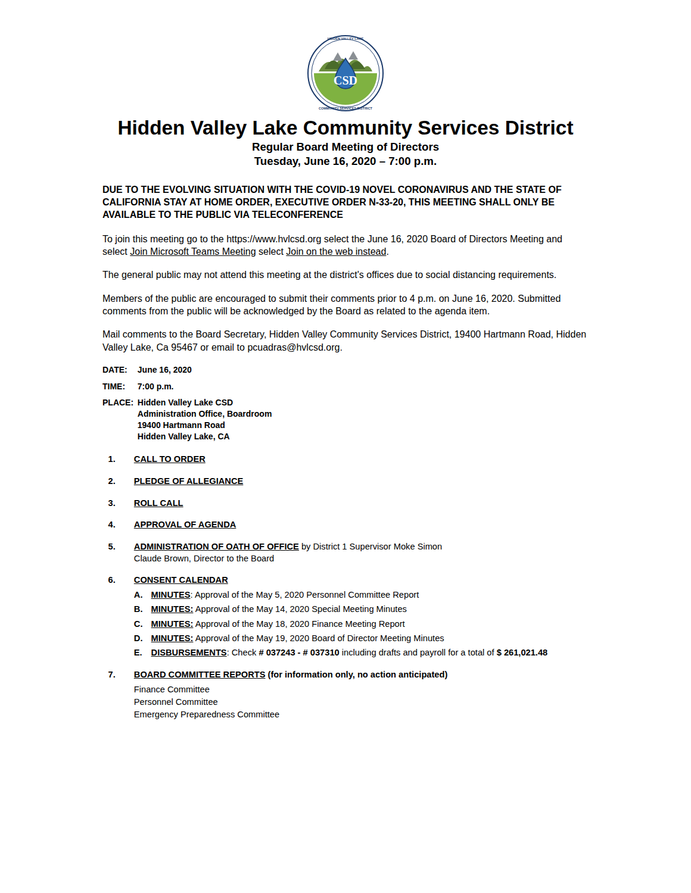CSD HIDDEN VALLEY LAKE COMMUNITY SERVICES DISTRICT
Hidden Valley Lake Community Services District
Regular Board Meeting of Directors
Tuesday, June 16, 2020 – 7:00 p.m.
DUE TO THE EVOLVING SITUATION WITH THE COVID-19 NOVEL CORONAVIRUS AND THE STATE OF CALIFORNIA STAY AT HOME ORDER, EXECUTIVE ORDER N-33-20, THIS MEETING SHALL ONLY BE AVAILABLE TO THE PUBLIC VIA TELECONFERENCE
To join this meeting go to the https://www.hvlcsd.org select the June 16, 2020 Board of Directors Meeting and select Join Microsoft Teams Meeting select Join on the web instead.
The general public may not attend this meeting at the district's offices due to social distancing requirements.
Members of the public are encouraged to submit their comments prior to 4 p.m. on June 16, 2020. Submitted comments from the public will be acknowledged by the Board as related to the agenda item.
Mail comments to the Board Secretary, Hidden Valley Community Services District, 19400 Hartmann Road, Hidden Valley Lake, Ca 95467 or email to pcuadras@hvlcsd.org.
DATE:
June 16, 2020
TIME:
7:00 p.m.
PLACE:
Hidden Valley Lake CSD
Administration Office, Boardroom
19400 Hartmann Road
Hidden Valley Lake, CA
CALL TO ORDER
PLEDGE OF ALLEGIANCE
ROLL CALL
APPROVAL OF AGENDA
ADMINISTRATION OF OATH OF OFFICE by District 1 Supervisor Moke Simon
Claude Brown, Director to the Board
CONSENT CALENDAR
MINUTES: Approval of the May 5, 2020 Personnel Committee Report
MINUTES: Approval of the May 14, 2020 Special Meeting Minutes
MINUTES: Approval of the May 18, 2020 Finance Meeting Report
MINUTES: Approval of the May 19, 2020 Board of Director Meeting Minutes
DISBURSEMENTS: Check # 037243 - # 037310 including drafts and payroll for a total of $ 261,021.48
BOARD COMMITTEE REPORTS (for information only, no action anticipated)
Finance Committee
Personnel Committee
Emergency Preparedness Committee